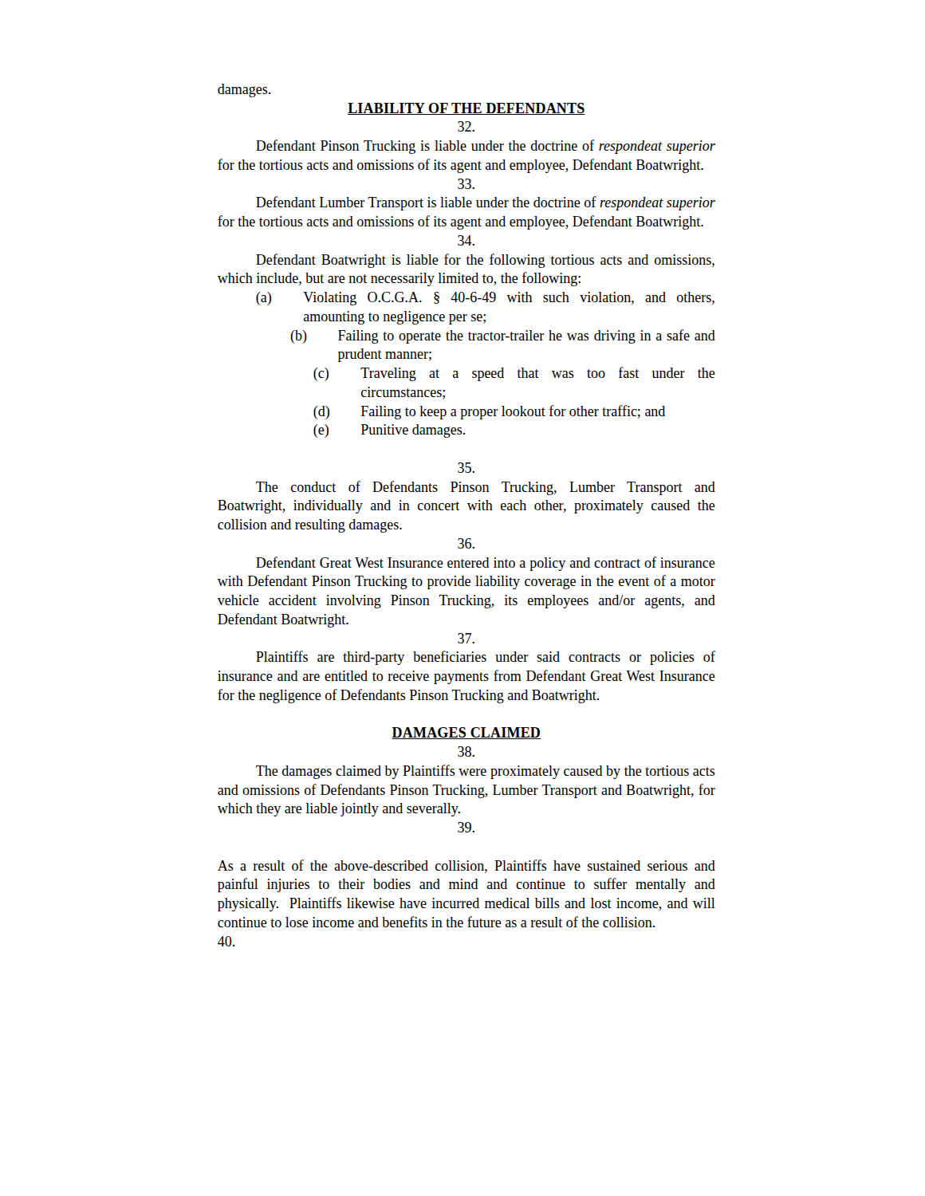damages.
LIABILITY OF THE DEFENDANTS
32.
Defendant Pinson Trucking is liable under the doctrine of respondeat superior for the tortious acts and omissions of its agent and employee, Defendant Boatwright.
33.
Defendant Lumber Transport is liable under the doctrine of respondeat superior for the tortious acts and omissions of its agent and employee, Defendant Boatwright.
34.
Defendant Boatwright is liable for the following tortious acts and omissions, which include, but are not necessarily limited to, the following:
(a) Violating O.C.G.A. § 40-6-49 with such violation, and others, amounting to negligence per se;
(b) Failing to operate the tractor-trailer he was driving in a safe and prudent manner;
(c) Traveling at a speed that was too fast under the circumstances;
(d) Failing to keep a proper lookout for other traffic; and
(e) Punitive damages.
35.
The conduct of Defendants Pinson Trucking, Lumber Transport and Boatwright, individually and in concert with each other, proximately caused the collision and resulting damages.
36.
Defendant Great West Insurance entered into a policy and contract of insurance with Defendant Pinson Trucking to provide liability coverage in the event of a motor vehicle accident involving Pinson Trucking, its employees and/or agents, and Defendant Boatwright.
37.
Plaintiffs are third-party beneficiaries under said contracts or policies of insurance and are entitled to receive payments from Defendant Great West Insurance for the negligence of Defendants Pinson Trucking and Boatwright.
DAMAGES CLAIMED
38.
The damages claimed by Plaintiffs were proximately caused by the tortious acts and omissions of Defendants Pinson Trucking, Lumber Transport and Boatwright, for which they are liable jointly and severally.
39.
As a result of the above-described collision, Plaintiffs have sustained serious and painful injuries to their bodies and mind and continue to suffer mentally and physically. Plaintiffs likewise have incurred medical bills and lost income, and will continue to lose income and benefits in the future as a result of the collision.
40.